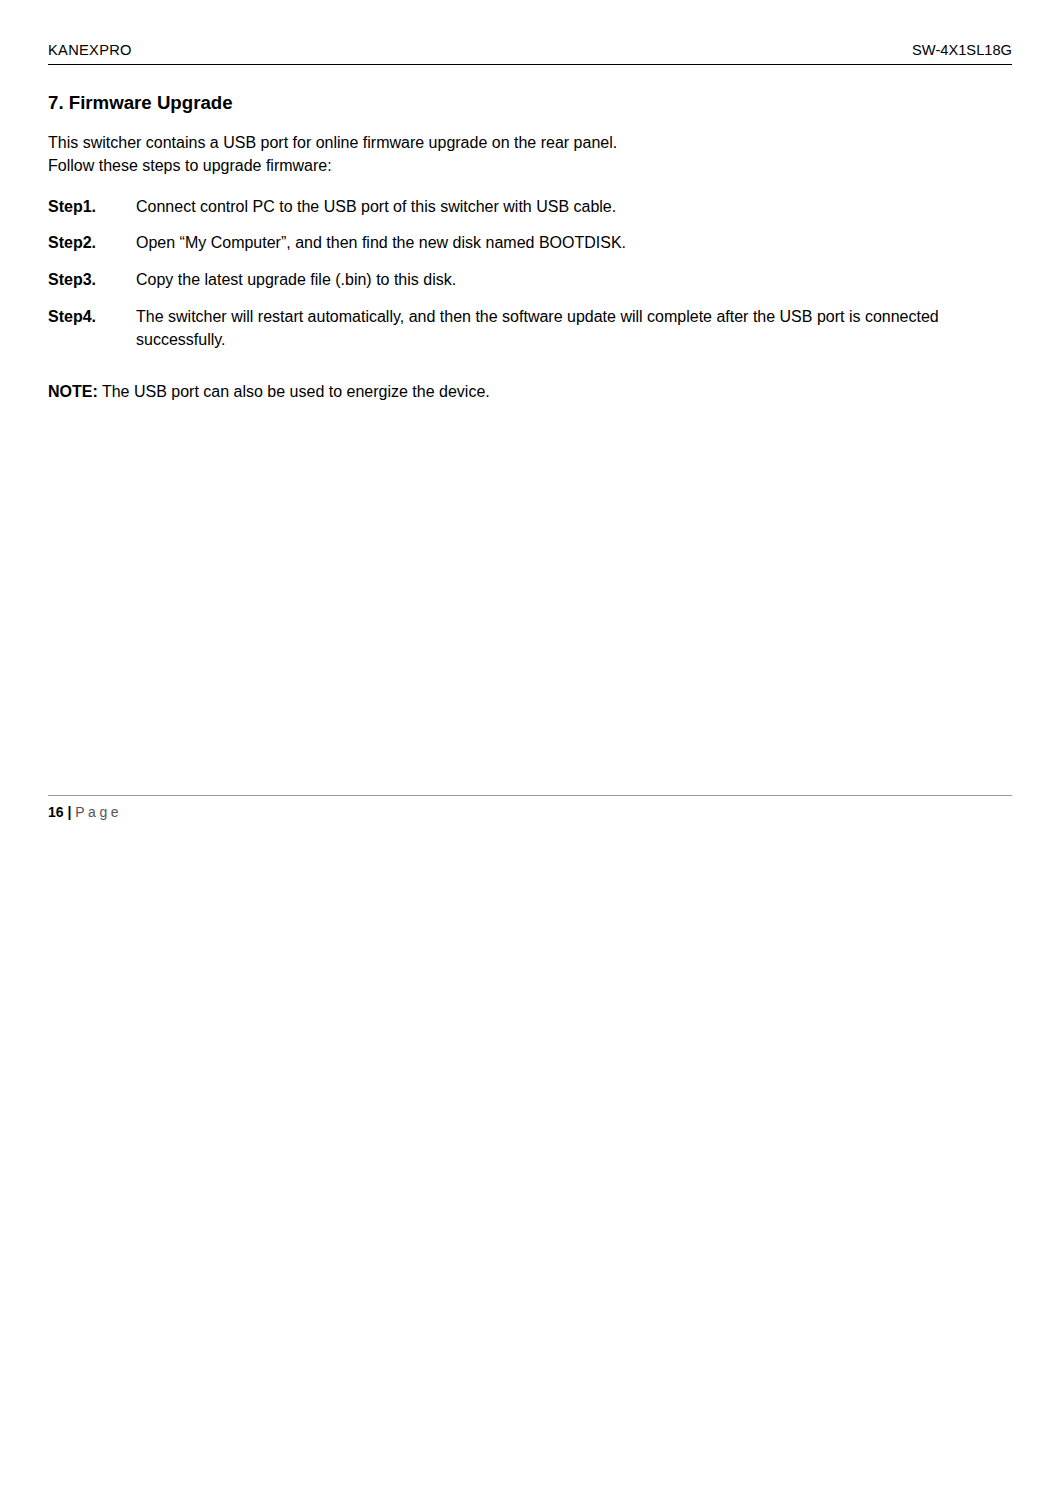KANEXPRO SW-4X1SL18G
7. Firmware Upgrade
This switcher contains a USB port for online firmware upgrade on the rear panel.
Follow these steps to upgrade firmware:
Step1.
Connect control PC to the USB port of this switcher with USB cable.
Step2.
Open “My Computer”, and then find the new disk named BOOTDISK.
Step3.
Copy the latest upgrade file (.bin) to this disk.
Step4.
The switcher will restart automatically, and then the software update will complete after the USB port is connected successfully.
NOTE: The USB port can also be used to energize the device.
16 | Page